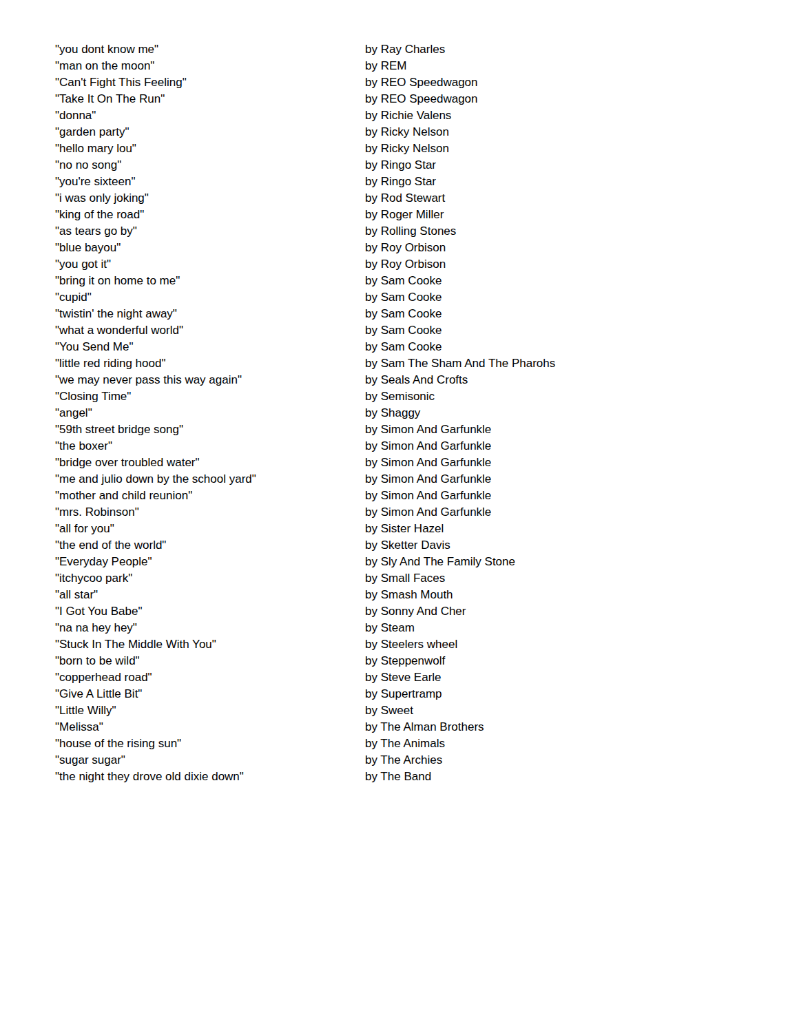| "you dont know me" | by Ray Charles |
| "man on the moon" | by REM |
| "Can't Fight This Feeling" | by REO Speedwagon |
| "Take It On The Run" | by REO Speedwagon |
| "donna" | by Richie Valens |
| "garden party" | by Ricky Nelson |
| "hello mary lou" | by Ricky Nelson |
| "no no song" | by Ringo Star |
| "you're sixteen" | by Ringo Star |
| "i was only joking" | by Rod Stewart |
| "king of the road" | by Roger Miller |
| "as tears go by" | by Rolling Stones |
| "blue bayou" | by Roy Orbison |
| "you got it" | by Roy Orbison |
| "bring it on home to me" | by Sam Cooke |
| "cupid" | by Sam Cooke |
| "twistin' the night away" | by Sam Cooke |
| "what a wonderful world" | by Sam Cooke |
| "You Send Me" | by Sam Cooke |
| "little red riding hood" | by Sam The Sham And The Pharohs |
| "we may never pass this way again" | by Seals And Crofts |
| "Closing Time" | by Semisonic |
| "angel" | by Shaggy |
| "59th street bridge song" | by Simon And Garfunkle |
| "the boxer" | by Simon And Garfunkle |
| "bridge over troubled water" | by Simon And Garfunkle |
| "me and julio down by the school yard" | by Simon And Garfunkle |
| "mother and child reunion" | by Simon And Garfunkle |
| "mrs. Robinson" | by Simon And Garfunkle |
| "all for you" | by Sister Hazel |
| "the end of the world" | by Sketter Davis |
| "Everyday People" | by Sly And The Family Stone |
| "itchycoo park" | by Small Faces |
| "all star" | by Smash Mouth |
| "I Got You Babe" | by Sonny And Cher |
| "na na hey hey" | by Steam |
| "Stuck In The Middle With You" | by Steelers wheel |
| "born to be wild" | by Steppenwolf |
| "copperhead road" | by Steve Earle |
| "Give A Little Bit" | by Supertramp |
| "Little Willy" | by Sweet |
| "Melissa" | by The Alman Brothers |
| "house of the rising sun" | by The Animals |
| "sugar sugar" | by The Archies |
| "the night they drove old dixie down" | by The Band |